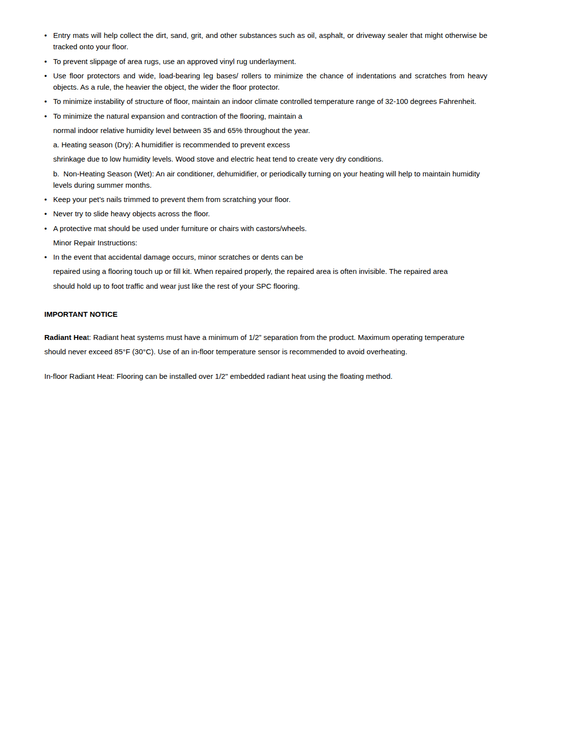Entry mats will help collect the dirt, sand, grit, and other substances such as oil, asphalt, or driveway sealer that might otherwise be tracked onto your floor.
To prevent slippage of area rugs, use an approved vinyl rug underlayment.
Use floor protectors and wide, load-bearing leg bases/ rollers to minimize the chance of indentations and scratches from heavy objects. As a rule, the heavier the object, the wider the floor protector.
To minimize instability of structure of floor, maintain an indoor climate controlled temperature range of 32-100 degrees Fahrenheit.
To minimize the natural expansion and contraction of the flooring, maintain a
normal indoor relative humidity level between 35 and 65% throughout the year.
a. Heating season (Dry): A humidifier is recommended to prevent excess
shrinkage due to low humidity levels. Wood stove and electric heat tend to create very dry conditions.
b. Non-Heating Season (Wet): An air conditioner, dehumidifier, or periodically turning on your heating will help to maintain humidity levels during summer months.
Keep your pet’s nails trimmed to prevent them from scratching your floor.
Never try to slide heavy objects across the floor.
A protective mat should be used under furniture or chairs with castors/wheels.
Minor Repair Instructions:
In the event that accidental damage occurs, minor scratches or dents can be
repaired using a flooring touch up or fill kit. When repaired properly, the repaired area is often invisible. The repaired area
should hold up to foot traffic and wear just like the rest of your SPC flooring.
IMPORTANT NOTICE
Radiant Heat: Radiant heat systems must have a minimum of 1/2” separation from the product. Maximum operating temperature should never exceed 85°F (30°C). Use of an in-floor temperature sensor is recommended to avoid overheating.
In-floor Radiant Heat: Flooring can be installed over 1/2" embedded radiant heat using the floating method.